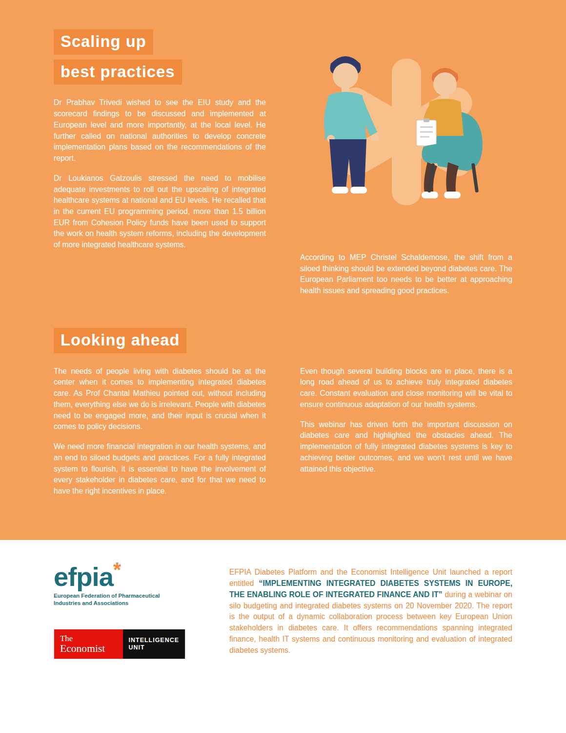Scaling up
best practices
Dr Prabhav Trivedi wished to see the EIU study and the scorecard findings to be discussed and implemented at European level and more importantly, at the local level. He further called on national authorities to develop concrete implementation plans based on the recommendations of the report.
Dr Loukianos Gatzoulis stressed the need to mobilise adequate investments to roll out the upscaling of integrated healthcare systems at national and EU levels. He recalled that in the current EU programming period, more than 1.5 billion EUR from Cohesion Policy funds have been used to support the work on health system reforms, including the development of more integrated healthcare systems.
According to MEP Christel Schaldemose, the shift from a siloed thinking should be extended beyond diabetes care. The European Parliament too needs to be better at approaching health issues and spreading good practices.
Looking ahead
The needs of people living with diabetes should be at the center when it comes to implementing integrated diabetes care. As Prof Chantal Mathieu pointed out, without including them, everything else we do is irrelevant. People with diabetes need to be engaged more, and their input is crucial when it comes to policy decisions.
We need more financial integration in our health systems, and an end to siloed budgets and practices. For a fully integrated system to flourish, it is essential to have the involvement of every stakeholder in diabetes care, and for that we need to have the right incentives in place.
Even though several building blocks are in place, there is a long road ahead of us to achieve truly integrated diabetes care. Constant evaluation and close monitoring will be vital to ensure continuous adaptation of our health systems.
This webinar has driven forth the important discussion on diabetes care and highlighted the obstacles ahead. The implementation of fully integrated diabetes systems is key to achieving better outcomes, and we won't rest until we have attained this objective.
efpia*
European Federation of Pharmaceutical
Industries and Associations
The Economist
INTELLIGENCE UNIT
EFPIA Diabetes Platform and the Economist Intelligence Unit launched a report entitled “IMPLEMENTING INTEGRATED DIABETES SYSTEMS IN EUROPE, THE ENABLING ROLE OF INTEGRATED FINANCE AND IT” during a webinar on silo budgeting and integrated diabetes systems on 20 November 2020. The report is the output of a dynamic collaboration process between key European Union stakeholders in diabetes care. It offers recommendations spanning integrated finance, health IT systems and continuous monitoring and evaluation of integrated diabetes systems.